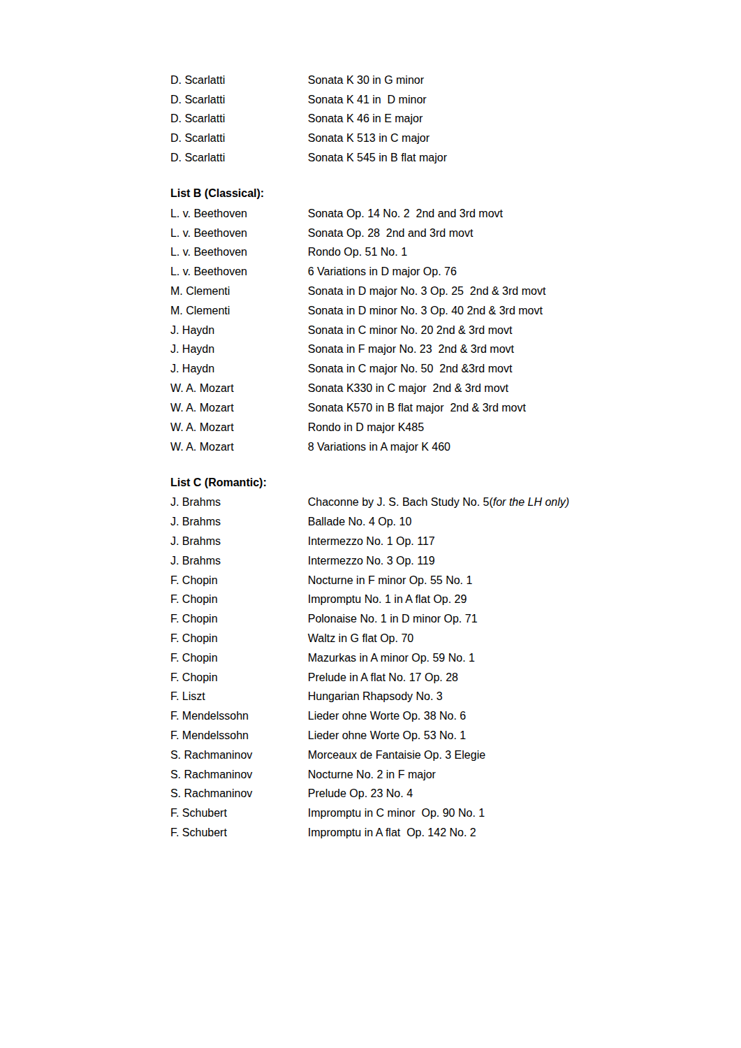| D. Scarlatti | Sonata K 30 in G minor |
| D. Scarlatti | Sonata K 41 in D minor |
| D. Scarlatti | Sonata K 46 in E major |
| D. Scarlatti | Sonata K 513 in C major |
| D. Scarlatti | Sonata K 545 in B flat major |
List B (Classical):
| L. v. Beethoven | Sonata Op. 14 No. 2 2nd and 3rd movt |
| L. v. Beethoven | Sonata Op. 28 2nd and 3rd movt |
| L. v. Beethoven | Rondo Op. 51 No. 1 |
| L. v. Beethoven | 6 Variations in D major Op. 76 |
| M. Clementi | Sonata in D major No. 3 Op. 25 2nd & 3rd movt |
| M. Clementi | Sonata in D minor No. 3 Op. 40 2nd & 3rd movt |
| J. Haydn | Sonata in C minor No. 20 2nd & 3rd movt |
| J. Haydn | Sonata in F major No. 23 2nd & 3rd movt |
| J. Haydn | Sonata in C major No. 50 2nd &3rd movt |
| W. A. Mozart | Sonata K330 in C major 2nd & 3rd movt |
| W. A. Mozart | Sonata K570 in B flat major 2nd & 3rd movt |
| W. A. Mozart | Rondo in D major K485 |
| W. A. Mozart | 8 Variations in A major K 460 |
List C (Romantic):
| J. Brahms | Chaconne by J. S. Bach Study No. 5( for the LH only) |
| J. Brahms | Ballade No. 4 Op. 10 |
| J. Brahms | Intermezzo No. 1 Op. 117 |
| J. Brahms | Intermezzo No. 3 Op. 119 |
| F. Chopin | Nocturne in F minor Op. 55 No. 1 |
| F. Chopin | Impromptu No. 1 in A flat Op. 29 |
| F. Chopin | Polonaise No. 1 in D minor Op. 71 |
| F. Chopin | Waltz in G flat Op. 70 |
| F. Chopin | Mazurkas in A minor Op. 59 No. 1 |
| F. Chopin | Prelude in A flat No. 17 Op. 28 |
| F. Liszt | Hungarian Rhapsody No. 3 |
| F. Mendelssohn | Lieder ohne Worte Op. 38 No. 6 |
| F. Mendelssohn | Lieder ohne Worte Op. 53 No. 1 |
| S. Rachmaninov | Morceaux de Fantaisie Op. 3 Elegie |
| S. Rachmaninov | Nocturne No. 2 in F major |
| S. Rachmaninov | Prelude Op. 23 No. 4 |
| F. Schubert | Impromptu in C minor Op. 90 No. 1 |
| F. Schubert | Impromptu in A flat Op. 142 No. 2 |